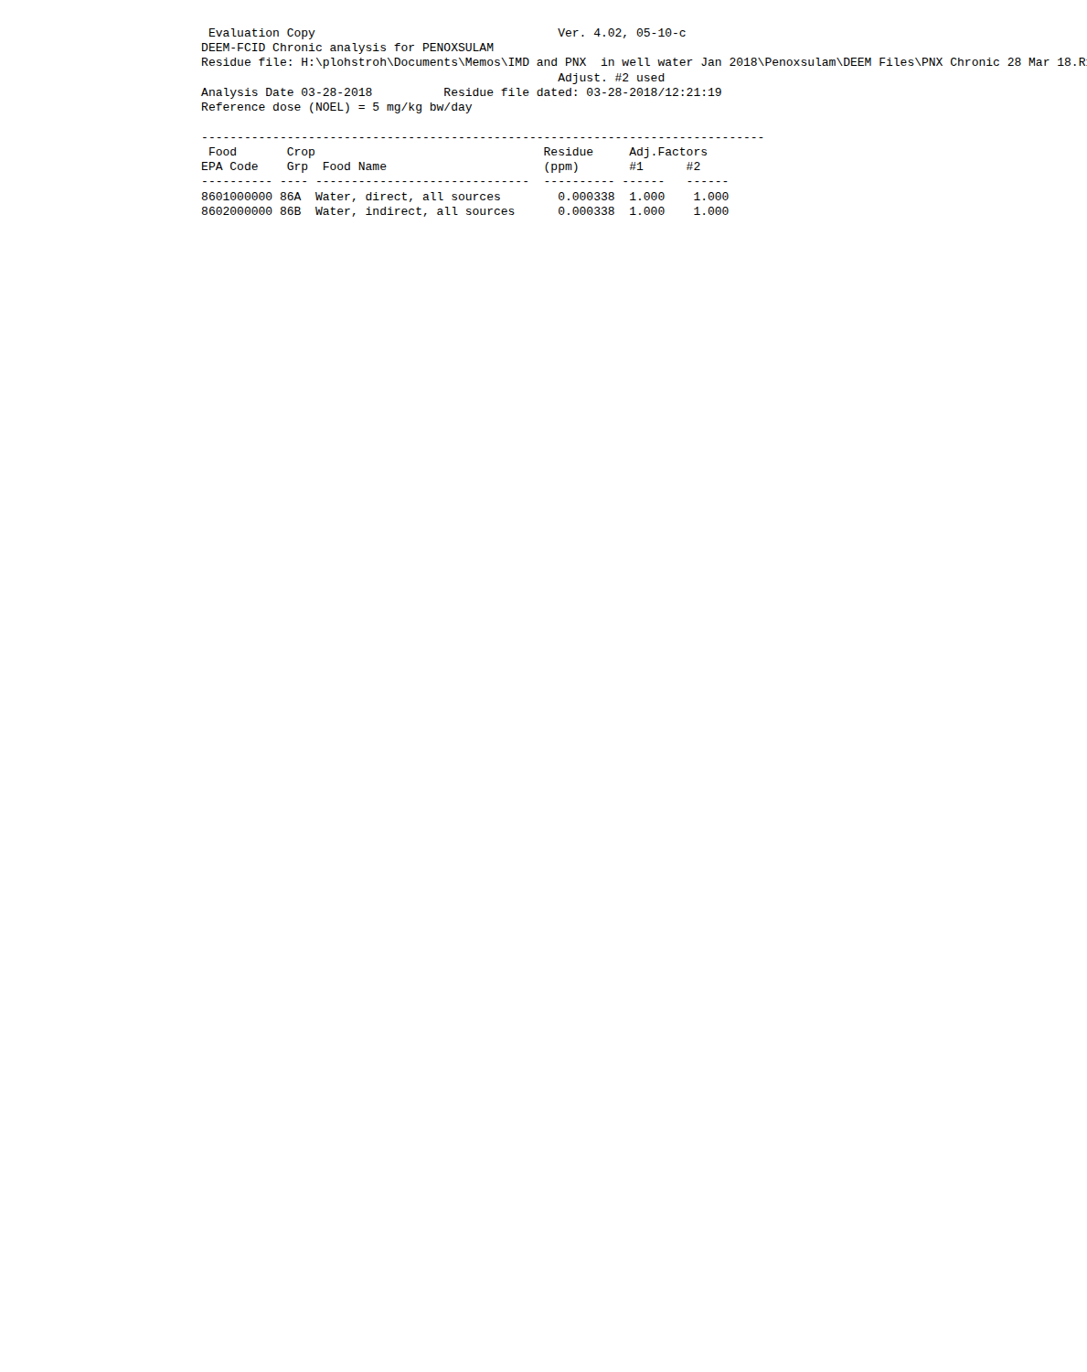Evaluation Copy                                  Ver. 4.02, 05-10-c
DEEM-FCID Chronic analysis for PENOXSULAM
Residue file: H:\plohstroh\Documents\Memos\IMD and PNX  in well water Jan 2018\Penoxsulam\DEEM Files\PNX Chronic 28 Mar 18.R10
                                                  Adjust. #2 used
Analysis Date 03-28-2018          Residue file dated: 03-28-2018/12:21:19
Reference dose (NOEL) = 5 mg/kg bw/day

-------------------------------------------------------------------------------
 Food       Crop                                Residue     Adj.Factors
EPA Code    Grp  Food Name                      (ppm)       #1      #2
---------- ---- ------------------------------  ---------- ------   ------
8601000000 86A  Water, direct, all sources        0.000338  1.000    1.000
8602000000 86B  Water, indirect, all sources      0.000338  1.000    1.000